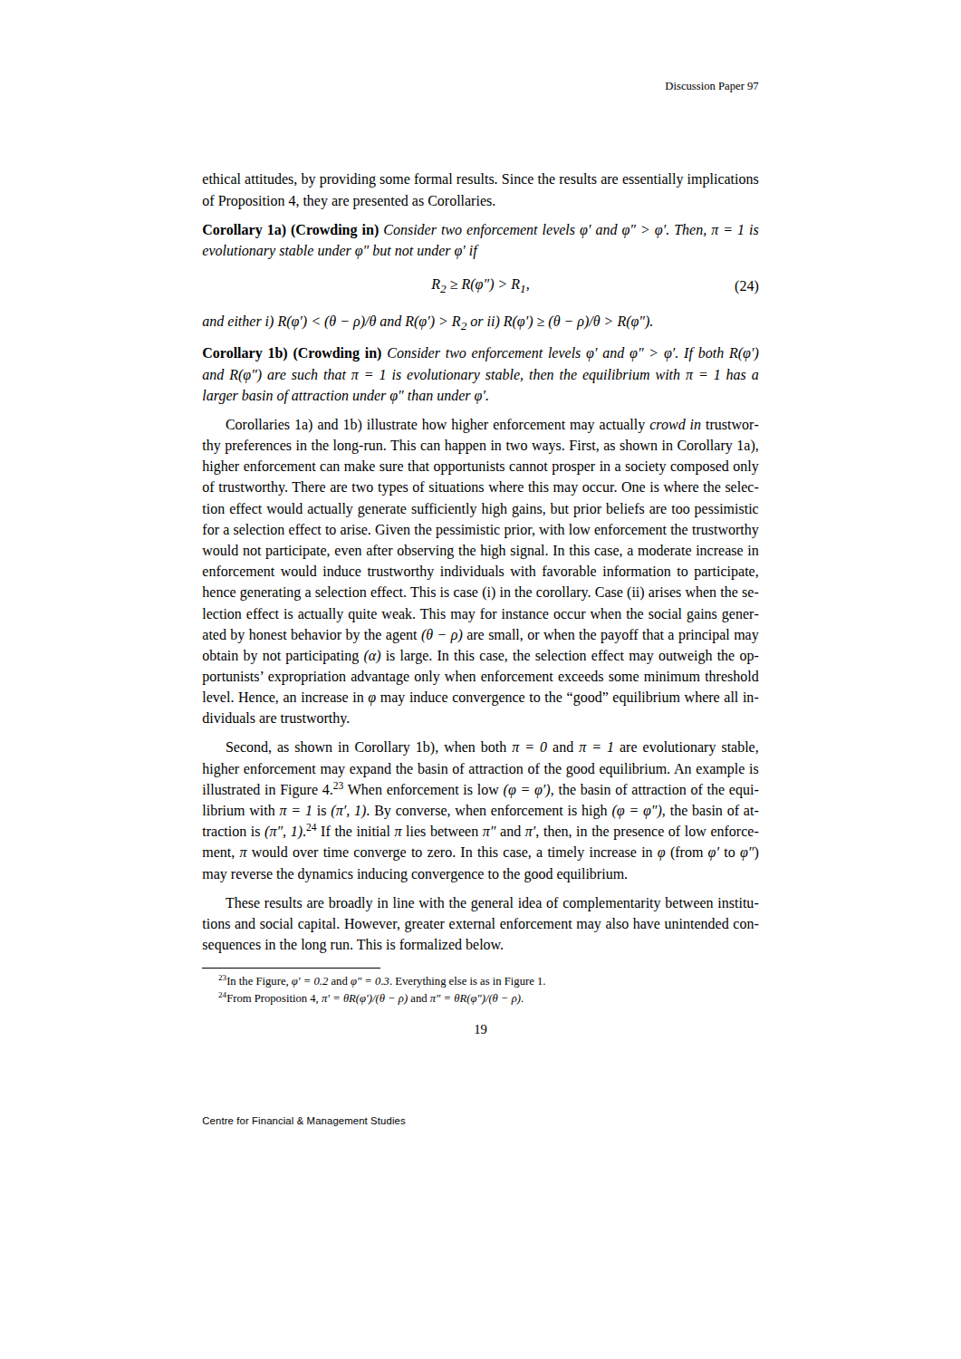Discussion Paper 97
ethical attitudes, by providing some formal results. Since the results are essentially implications of Proposition 4, they are presented as Corollaries.
Corollary 1a) (Crowding in) Consider two enforcement levels φ′ and φ″ > φ′. Then, π = 1 is evolutionary stable under φ″ but not under φ′ if
R2 ≥ R(φ″) > R1, (24)
and either i) R(φ′) < (θ − ρ)/θ and R(φ′) > R2 or ii) R(φ′) ≥ (θ − ρ)/θ > R(φ″).
Corollary 1b) (Crowding in) Consider two enforcement levels φ′ and φ″ > φ′. If both R(φ′) and R(φ″) are such that π = 1 is evolutionary stable, then the equilibrium with π = 1 has a larger basin of attraction under φ″ than under φ′.
Corollaries 1a) and 1b) illustrate how higher enforcement may actually crowd in trustworthy preferences in the long-run. This can happen in two ways. First, as shown in Corollary 1a), higher enforcement can make sure that opportunists cannot prosper in a society composed only of trustworthy. There are two types of situations where this may occur. One is where the selection effect would actually generate sufficiently high gains, but prior beliefs are too pessimistic for a selection effect to arise. Given the pessimistic prior, with low enforcement the trustworthy would not participate, even after observing the high signal. In this case, a moderate increase in enforcement would induce trustworthy individuals with favorable information to participate, hence generating a selection effect. This is case (i) in the corollary. Case (ii) arises when the selection effect is actually quite weak. This may for instance occur when the social gains generated by honest behavior by the agent (θ − ρ) are small, or when the payoff that a principal may obtain by not participating (α) is large. In this case, the selection effect may outweigh the opportunists’ expropriation advantage only when enforcement exceeds some minimum threshold level. Hence, an increase in φ may induce convergence to the “good” equilibrium where all individuals are trustworthy.
Second, as shown in Corollary 1b), when both π = 0 and π = 1 are evolutionary stable, higher enforcement may expand the basin of attraction of the good equilibrium. An example is illustrated in Figure 4.23 When enforcement is low (φ = φ′), the basin of attraction of the equilibrium with π = 1 is (π′, 1). By converse, when enforcement is high (φ = φ″), the basin of attraction is (π″, 1).24 If the initial π lies between π″ and π′, then, in the presence of low enforcement, π would over time converge to zero. In this case, a timely increase in φ (from φ′ to φ″) may reverse the dynamics inducing convergence to the good equilibrium.
These results are broadly in line with the general idea of complementarity between institutions and social capital. However, greater external enforcement may also have unintended consequences in the long run. This is formalized below.
23In the Figure, φ′ = 0.2 and φ″ = 0.3. Everything else is as in Figure 1.
24From Proposition 4, π′ = θR(φ′)/(θ − ρ) and π″ = θR(φ″)/(θ − ρ).
19
Centre for Financial & Management Studies